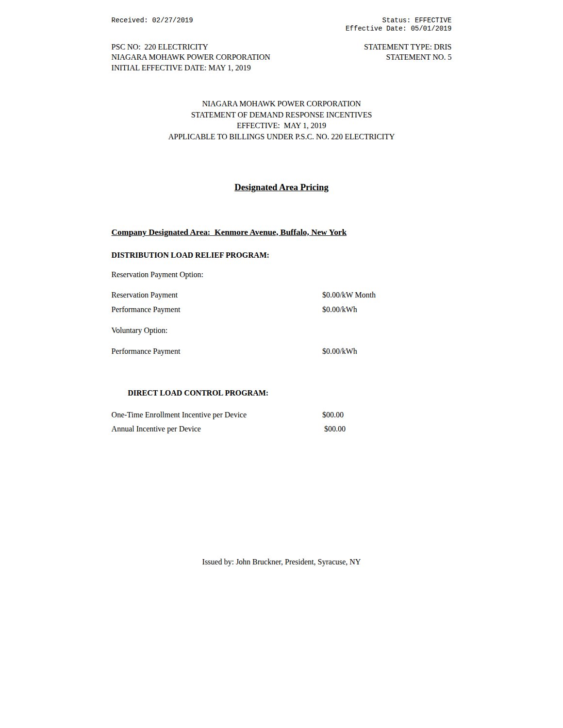Received: 02/27/2019
Status: EFFECTIVE
Effective Date: 05/01/2019
PSC NO: 220 ELECTRICITY
NIAGARA MOHAWK POWER CORPORATION
INITIAL EFFECTIVE DATE: MAY 1, 2019
STATEMENT TYPE: DRIS
STATEMENT NO. 5
NIAGARA MOHAWK POWER CORPORATION
STATEMENT OF DEMAND RESPONSE INCENTIVES
EFFECTIVE: MAY 1, 2019
APPLICABLE TO BILLINGS UNDER P.S.C. NO. 220 ELECTRICITY
Designated Area Pricing
Company Designated Area: Kenmore Avenue, Buffalo, New York
DISTRIBUTION LOAD RELIEF PROGRAM:
Reservation Payment Option:
| Reservation Payment | $0.00/kW Month |
| Performance Payment | $0.00/kWh |
Voluntary Option:
| Performance Payment | $0.00/kWh |
DIRECT LOAD CONTROL PROGRAM:
| One-Time Enrollment Incentive per Device | $00.00 |
| Annual Incentive per Device | $00.00 |
Issued by: John Bruckner, President, Syracuse, NY